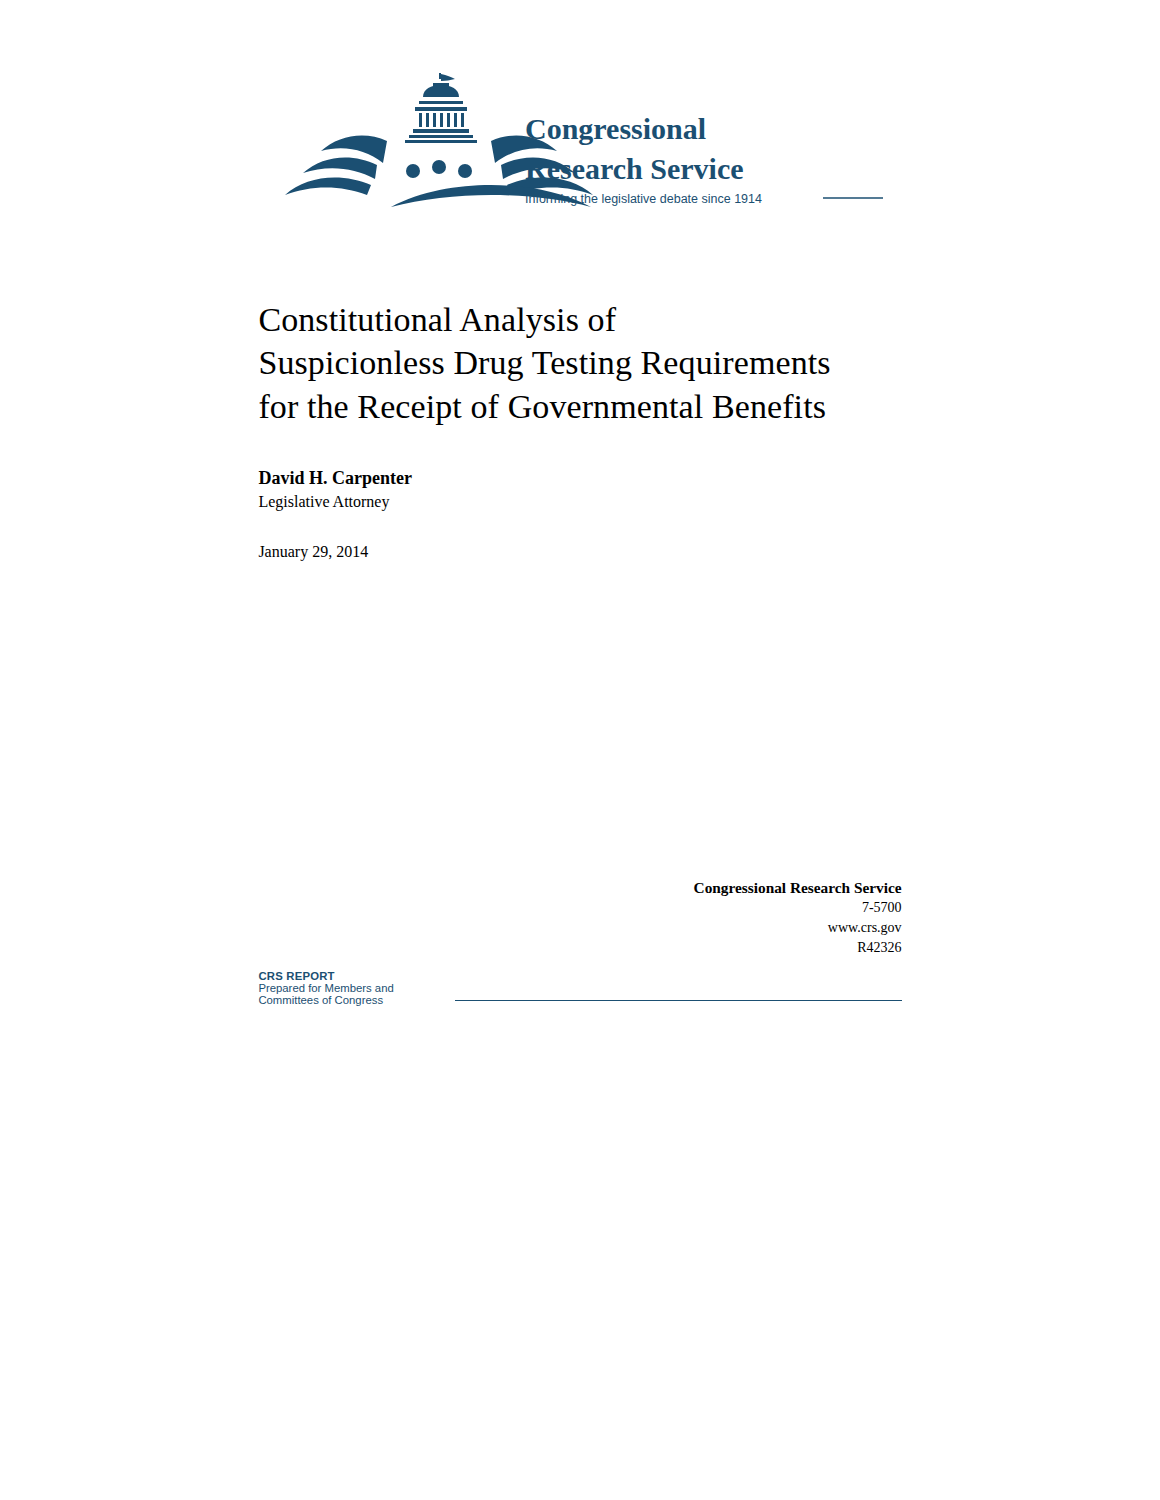Congressional Research Service Informing the legislative debate since 1914
Constitutional Analysis of
Suspicionless Drug Testing Requirements
for the Receipt of Governmental Benefits
David H. Carpenter
Legislative Attorney
January 29, 2014
Congressional Research Service
7-5700
www.crs.gov
R42326
CRS REPORT
Prepared for Members and
Committees of Congress